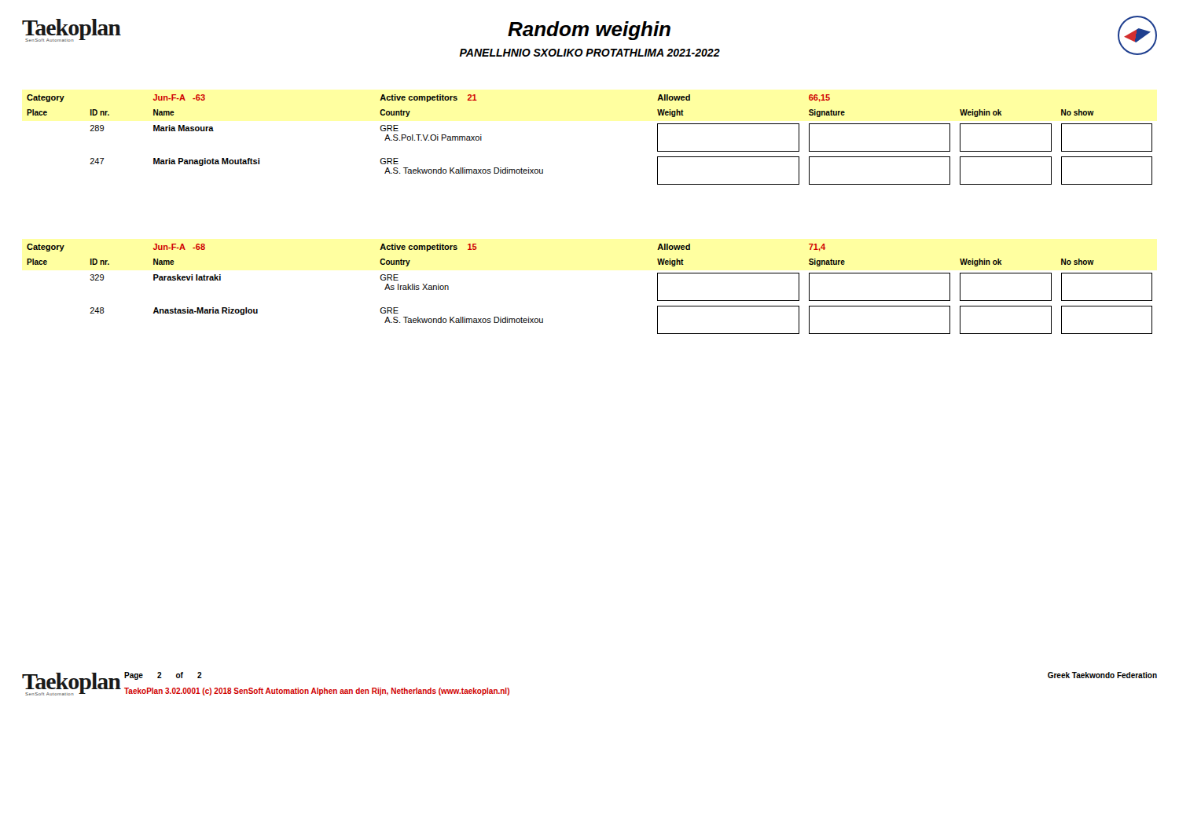Taekoplan
SenSoft Automation
Random weighin
PANELLHNIO SXOLIKO PROTATHLIMA 2021-2022
| Category | Jun-F-A -63 | Active competitors 21 | Allowed | 66,15 | | |
| Place | ID nr. | Name | Country | Weight | Signature | Weighin ok | No show |
| | 289 | Maria Masoura | GRE A.S.Pol.T.V.Oi Pammaxoi | | | | |
| | 247 | Maria Panagiota Moutaftsi | GRE A.S. Taekwondo Kallimaxos Didimoteixou | | | | |
| Category | Jun-F-A -68 | Active competitors 15 | Allowed | 71,4 | | |
| Place | ID nr. | Name | Country | Weight | Signature | Weighin ok | No show |
| | 329 | Paraskevi Iatraki | GRE As Iraklis Xanion | | | | |
| | 248 | Anastasia-Maria Rizoglou | GRE A.S. Taekwondo Kallimaxos Didimoteixou | | | | |
Taekoplan
SenSoft Automation
Page 2 of 2
Greek Taekwondo Federation
TaekoPlan 3.02.0001 (c) 2018 SenSoft Automation Alphen aan den Rijn, Netherlands (www.taekoplan.nl)